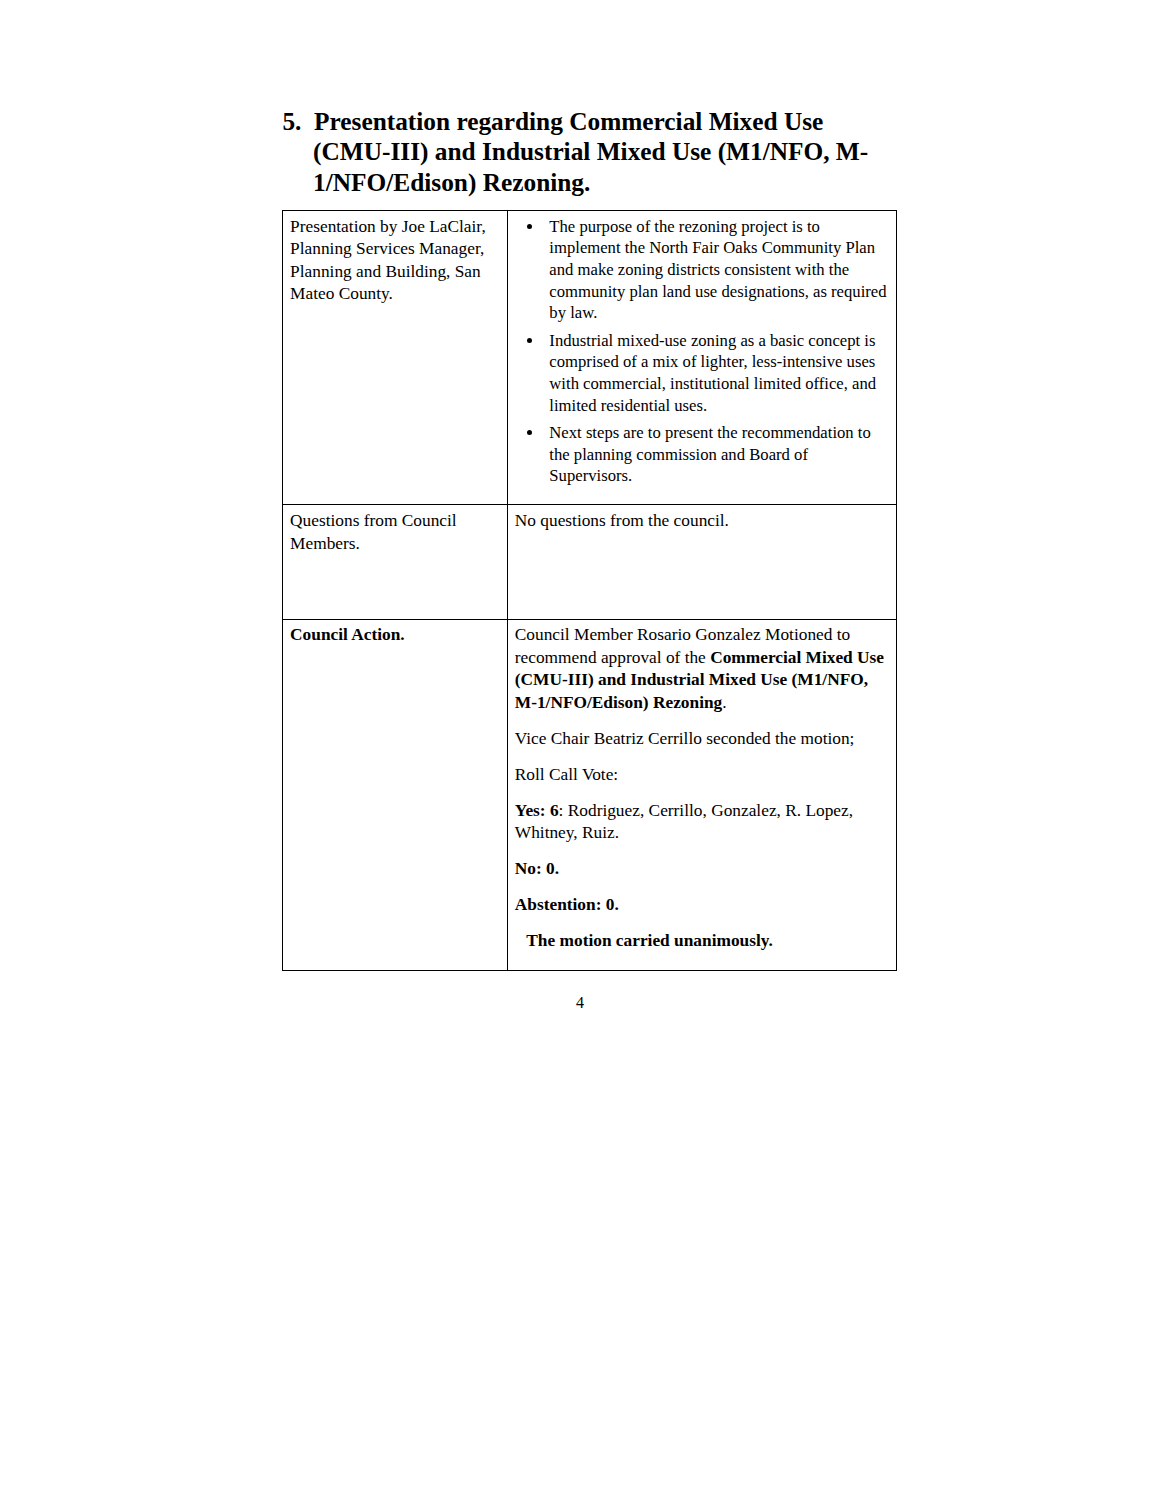5. Presentation regarding Commercial Mixed Use (CMU-III) and Industrial Mixed Use (M1/NFO, M-1/NFO/Edison) Rezoning.
| Presentation by Joe LaClair, Planning Services Manager, Planning and Building, San Mateo County. | The purpose of the rezoning project is to implement the North Fair Oaks Community Plan and make zoning districts consistent with the community plan land use designations, as required by law. Industrial mixed-use zoning as a basic concept is comprised of a mix of lighter, less-intensive uses with commercial, institutional limited office, and limited residential uses. Next steps are to present the recommendation to the planning commission and Board of Supervisors. |
| Questions from Council Members. | No questions from the council. |
| Council Action. | Council Member Rosario Gonzalez Motioned to recommend approval of the Commercial Mixed Use (CMU-III) and Industrial Mixed Use (M1/NFO, M-1/NFO/Edison) Rezoning . Vice Chair Beatriz Cerrillo seconded the motion; Roll Call Vote: Yes: 6 : Rodriguez, Cerrillo, Gonzalez, R. Lopez, Whitney, Ruiz. No: 0. Abstention: 0. The motion carried unanimously. |
4